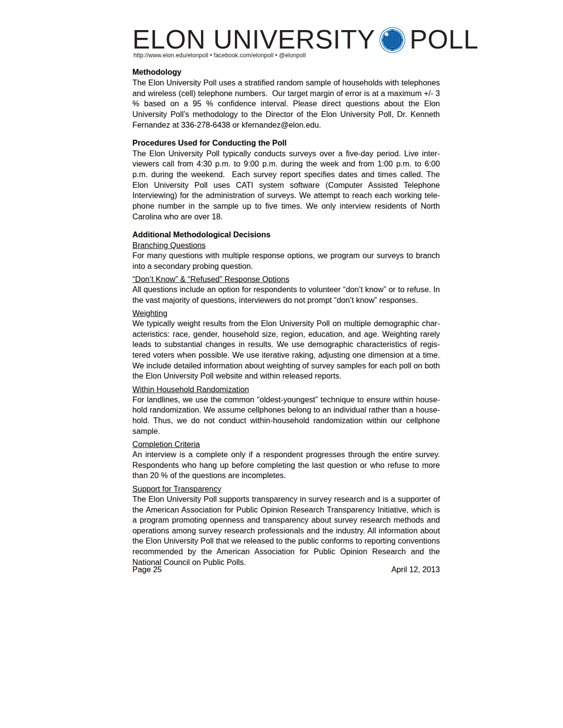ELON UNIVERSITY POLL
http://www.elon.edu/elonpoll • facebook.com/elonpoll • @elonpoll
Methodology
The Elon University Poll uses a stratified random sample of households with telephones and wireless (cell) telephone numbers. Our target margin of error is at a maximum +/- 3 % based on a 95 % confidence interval. Please direct questions about the Elon University Poll’s methodology to the Director of the Elon University Poll, Dr. Kenneth Fernandez at 336-278-6438 or kfernandez@elon.edu.
Procedures Used for Conducting the Poll
The Elon University Poll typically conducts surveys over a five-day period. Live interviewers call from 4:30 p.m. to 9:00 p.m. during the week and from 1:00 p.m. to 6:00 p.m. during the weekend. Each survey report specifies dates and times called. The Elon University Poll uses CATI system software (Computer Assisted Telephone Interviewing) for the administration of surveys. We attempt to reach each working telephone number in the sample up to five times. We only interview residents of North Carolina who are over 18.
Additional Methodological Decisions
Branching Questions
For many questions with multiple response options, we program our surveys to branch into a secondary probing question.
“Don’t Know” & “Refused” Response Options
All questions include an option for respondents to volunteer “don’t know” or to refuse. In the vast majority of questions, interviewers do not prompt “don’t know” responses.
Weighting
We typically weight results from the Elon University Poll on multiple demographic characteristics: race, gender, household size, region, education, and age. Weighting rarely leads to substantial changes in results. We use demographic characteristics of registered voters when possible. We use iterative raking, adjusting one dimension at a time. We include detailed information about weighting of survey samples for each poll on both the Elon University Poll website and within released reports.
Within Household Randomization
For landlines, we use the common “oldest-youngest” technique to ensure within household randomization. We assume cellphones belong to an individual rather than a household. Thus, we do not conduct within-household randomization within our cellphone sample.
Completion Criteria
An interview is a complete only if a respondent progresses through the entire survey. Respondents who hang up before completing the last question or who refuse to more than 20 % of the questions are incompletes.
Support for Transparency
The Elon University Poll supports transparency in survey research and is a supporter of the American Association for Public Opinion Research Transparency Initiative, which is a program promoting openness and transparency about survey research methods and operations among survey research professionals and the industry. All information about the Elon University Poll that we released to the public conforms to reporting conventions recommended by the American Association for Public Opinion Research and the National Council on Public Polls.
Page 25 April 12, 2013